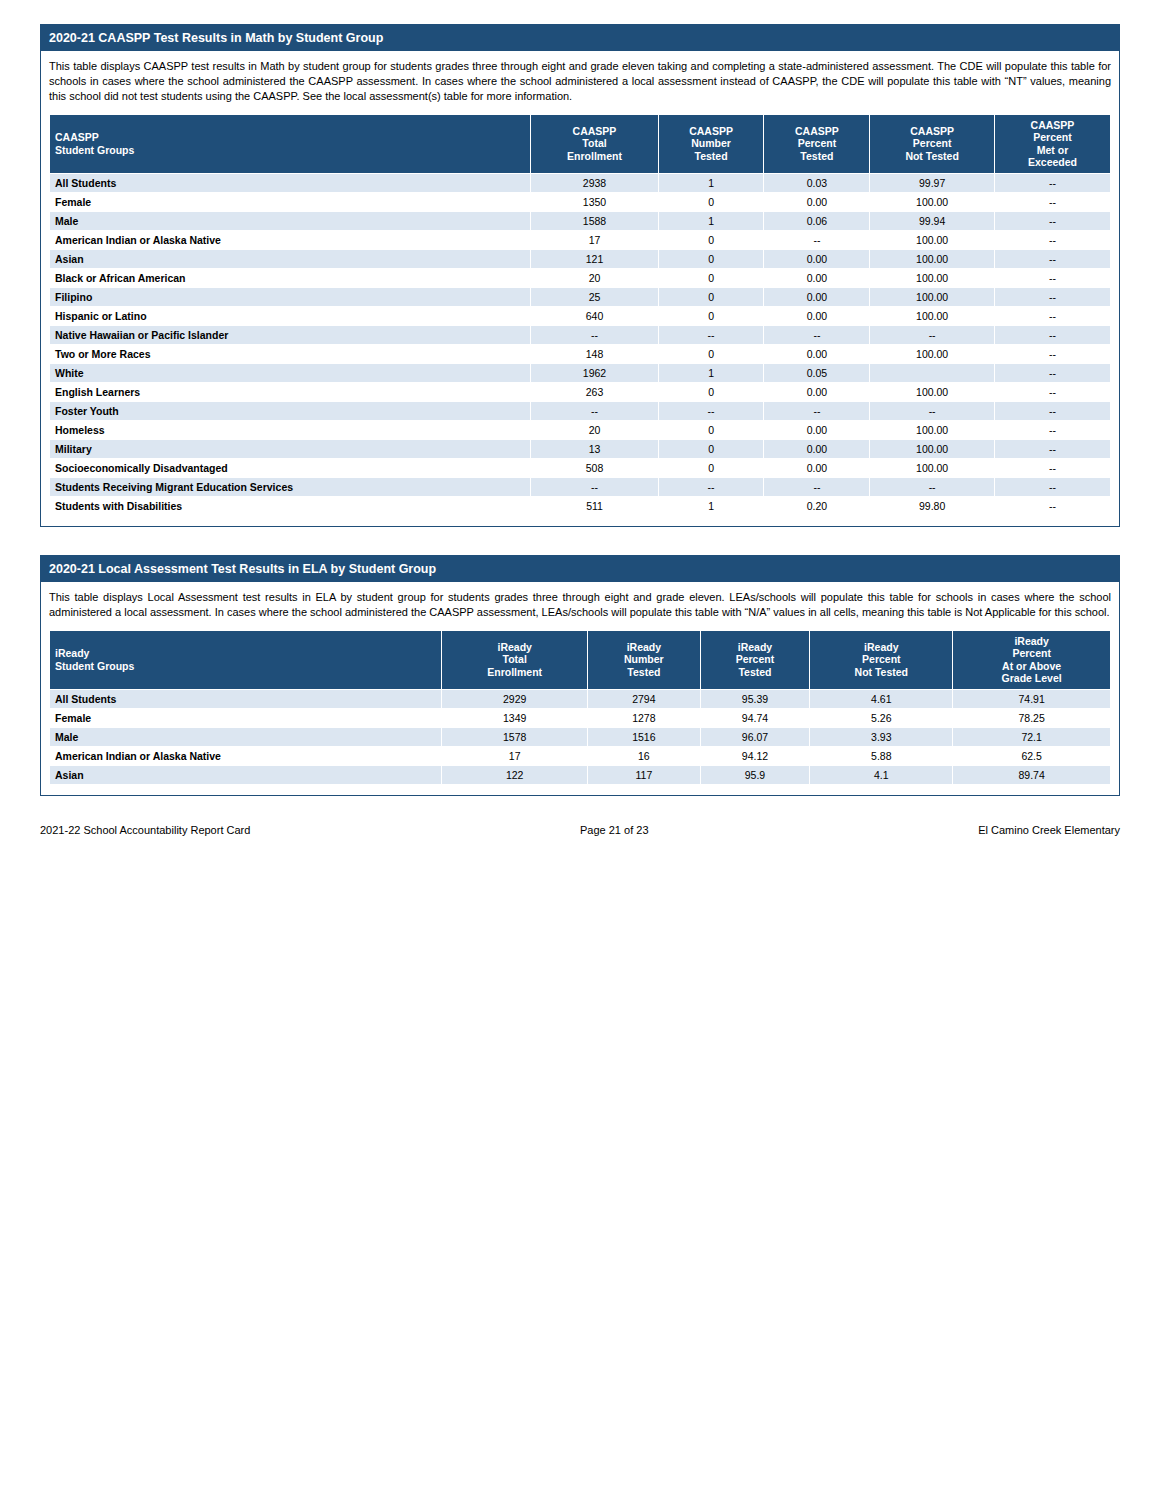2020-21 CAASPP Test Results in Math by Student Group
This table displays CAASPP test results in Math by student group for students grades three through eight and grade eleven taking and completing a state-administered assessment. The CDE will populate this table for schools in cases where the school administered the CAASPP assessment. In cases where the school administered a local assessment instead of CAASPP, the CDE will populate this table with “NT” values, meaning this school did not test students using the CAASPP. See the local assessment(s) table for more information.
| CAASPP Student Groups | CAASPP Total Enrollment | CAASPP Number Tested | CAASPP Percent Tested | CAASPP Percent Not Tested | CAASPP Percent Met or Exceeded |
| --- | --- | --- | --- | --- | --- |
| All Students | 2938 | 1 | 0.03 | 99.97 | -- |
| Female | 1350 | 0 | 0.00 | 100.00 | -- |
| Male | 1588 | 1 | 0.06 | 99.94 | -- |
| American Indian or Alaska Native | 17 | 0 | -- | 100.00 | -- |
| Asian | 121 | 0 | 0.00 | 100.00 | -- |
| Black or African American | 20 | 0 | 0.00 | 100.00 | -- |
| Filipino | 25 | 0 | 0.00 | 100.00 | -- |
| Hispanic or Latino | 640 | 0 | 0.00 | 100.00 | -- |
| Native Hawaiian or Pacific Islander | -- | -- | -- | -- | -- |
| Two or More Races | 148 | 0 | 0.00 | 100.00 | -- |
| White | 1962 | 1 | 0.05 | | -- |
| English Learners | 263 | 0 | 0.00 | 100.00 | -- |
| Foster Youth | -- | -- | -- | -- | -- |
| Homeless | 20 | 0 | 0.00 | 100.00 | -- |
| Military | 13 | 0 | 0.00 | 100.00 | -- |
| Socioeconomically Disadvantaged | 508 | 0 | 0.00 | 100.00 | -- |
| Students Receiving Migrant Education Services | -- | -- | -- | -- | -- |
| Students with Disabilities | 511 | 1 | 0.20 | 99.80 | -- |
2020-21 Local Assessment Test Results in ELA by Student Group
This table displays Local Assessment test results in ELA by student group for students grades three through eight and grade eleven. LEAs/schools will populate this table for schools in cases where the school administered a local assessment. In cases where the school administered the CAASPP assessment, LEAs/schools will populate this table with “N/A” values in all cells, meaning this table is Not Applicable for this school.
| iReady Student Groups | iReady Total Enrollment | iReady Number Tested | iReady Percent Tested | iReady Percent Not Tested | iReady Percent At or Above Grade Level |
| --- | --- | --- | --- | --- | --- |
| All Students | 2929 | 2794 | 95.39 | 4.61 | 74.91 |
| Female | 1349 | 1278 | 94.74 | 5.26 | 78.25 |
| Male | 1578 | 1516 | 96.07 | 3.93 | 72.1 |
| American Indian or Alaska Native | 17 | 16 | 94.12 | 5.88 | 62.5 |
| Asian | 122 | 117 | 95.9 | 4.1 | 89.74 |
2021-22 School Accountability Report Card
Page 21 of 23
El Camino Creek Elementary